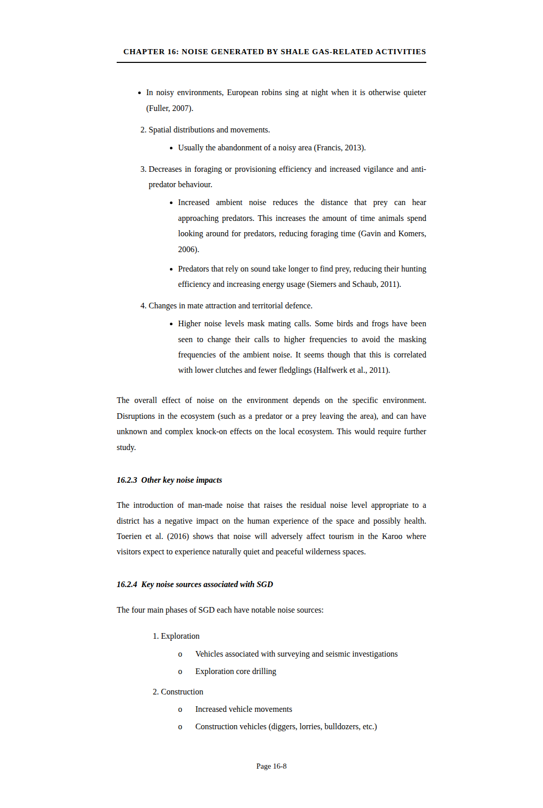CHAPTER 16: NOISE GENERATED BY SHALE GAS-RELATED ACTIVITIES
In noisy environments, European robins sing at night when it is otherwise quieter (Fuller, 2007).
Spatial distributions and movements.
Usually the abandonment of a noisy area (Francis, 2013).
Decreases in foraging or provisioning efficiency and increased vigilance and anti-predator behaviour.
Increased ambient noise reduces the distance that prey can hear approaching predators. This increases the amount of time animals spend looking around for predators, reducing foraging time (Gavin and Komers, 2006).
Predators that rely on sound take longer to find prey, reducing their hunting efficiency and increasing energy usage (Siemers and Schaub, 2011).
Changes in mate attraction and territorial defence.
Higher noise levels mask mating calls. Some birds and frogs have been seen to change their calls to higher frequencies to avoid the masking frequencies of the ambient noise. It seems though that this is correlated with lower clutches and fewer fledglings (Halfwerk et al., 2011).
The overall effect of noise on the environment depends on the specific environment. Disruptions in the ecosystem (such as a predator or a prey leaving the area), and can have unknown and complex knock-on effects on the local ecosystem. This would require further study.
16.2.3 Other key noise impacts
The introduction of man-made noise that raises the residual noise level appropriate to a district has a negative impact on the human experience of the space and possibly health. Toerien et al. (2016) shows that noise will adversely affect tourism in the Karoo where visitors expect to experience naturally quiet and peaceful wilderness spaces.
16.2.4 Key noise sources associated with SGD
The four main phases of SGD each have notable noise sources:
Exploration
Vehicles associated with surveying and seismic investigations
Exploration core drilling
Construction
Increased vehicle movements
Construction vehicles (diggers, lorries, bulldozers, etc.)
Page 16-8